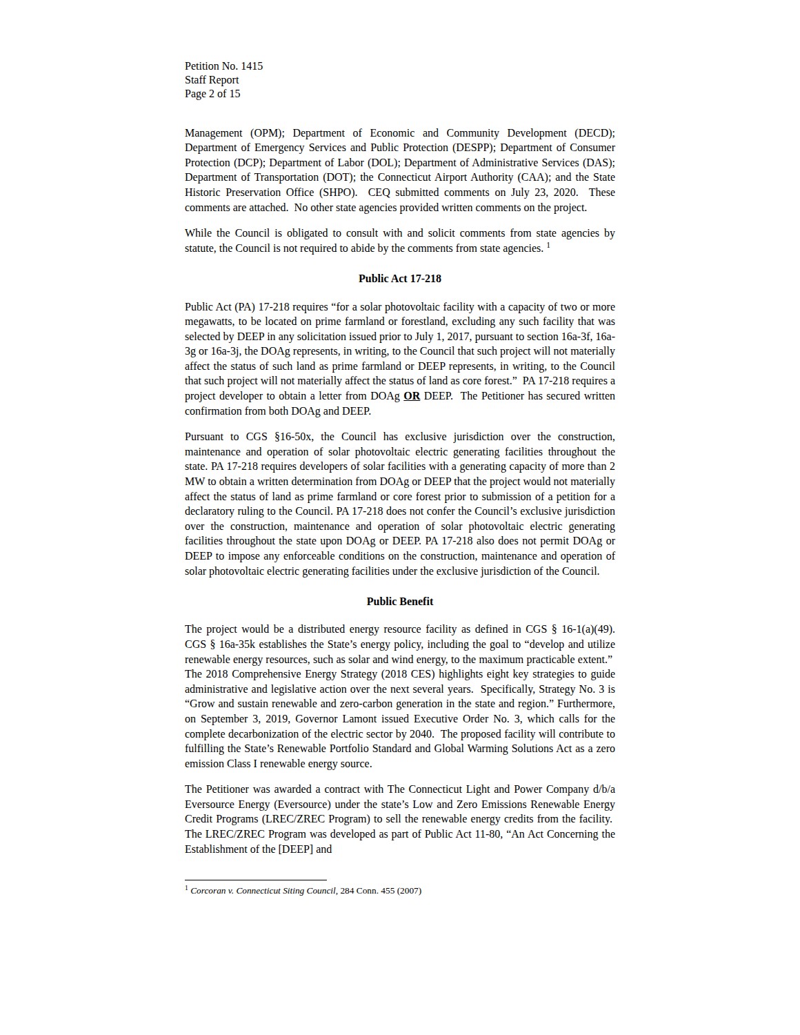Petition No. 1415
Staff Report
Page 2 of 15
Management (OPM); Department of Economic and Community Development (DECD); Department of Emergency Services and Public Protection (DESPP); Department of Consumer Protection (DCP); Department of Labor (DOL); Department of Administrative Services (DAS); Department of Transportation (DOT); the Connecticut Airport Authority (CAA); and the State Historic Preservation Office (SHPO). CEQ submitted comments on July 23, 2020. These comments are attached. No other state agencies provided written comments on the project.
While the Council is obligated to consult with and solicit comments from state agencies by statute, the Council is not required to abide by the comments from state agencies. 1
Public Act 17-218
Public Act (PA) 17-218 requires “for a solar photovoltaic facility with a capacity of two or more megawatts, to be located on prime farmland or forestland, excluding any such facility that was selected by DEEP in any solicitation issued prior to July 1, 2017, pursuant to section 16a-3f, 16a-3g or 16a-3j, the DOAg represents, in writing, to the Council that such project will not materially affect the status of such land as prime farmland or DEEP represents, in writing, to the Council that such project will not materially affect the status of land as core forest.” PA 17-218 requires a project developer to obtain a letter from DOAg OR DEEP. The Petitioner has secured written confirmation from both DOAg and DEEP.
Pursuant to CGS §16-50x, the Council has exclusive jurisdiction over the construction, maintenance and operation of solar photovoltaic electric generating facilities throughout the state. PA 17-218 requires developers of solar facilities with a generating capacity of more than 2 MW to obtain a written determination from DOAg or DEEP that the project would not materially affect the status of land as prime farmland or core forest prior to submission of a petition for a declaratory ruling to the Council. PA 17-218 does not confer the Council’s exclusive jurisdiction over the construction, maintenance and operation of solar photovoltaic electric generating facilities throughout the state upon DOAg or DEEP. PA 17-218 also does not permit DOAg or DEEP to impose any enforceable conditions on the construction, maintenance and operation of solar photovoltaic electric generating facilities under the exclusive jurisdiction of the Council.
Public Benefit
The project would be a distributed energy resource facility as defined in CGS § 16-1(a)(49). CGS § 16a-35k establishes the State’s energy policy, including the goal to “develop and utilize renewable energy resources, such as solar and wind energy, to the maximum practicable extent.” The 2018 Comprehensive Energy Strategy (2018 CES) highlights eight key strategies to guide administrative and legislative action over the next several years. Specifically, Strategy No. 3 is “Grow and sustain renewable and zero-carbon generation in the state and region.” Furthermore, on September 3, 2019, Governor Lamont issued Executive Order No. 3, which calls for the complete decarbonization of the electric sector by 2040. The proposed facility will contribute to fulfilling the State’s Renewable Portfolio Standard and Global Warming Solutions Act as a zero emission Class I renewable energy source.
The Petitioner was awarded a contract with The Connecticut Light and Power Company d/b/a Eversource Energy (Eversource) under the state’s Low and Zero Emissions Renewable Energy Credit Programs (LREC/ZREC Program) to sell the renewable energy credits from the facility. The LREC/ZREC Program was developed as part of Public Act 11-80, “An Act Concerning the Establishment of the [DEEP] and
1 Corcoran v. Connecticut Siting Council, 284 Conn. 455 (2007)